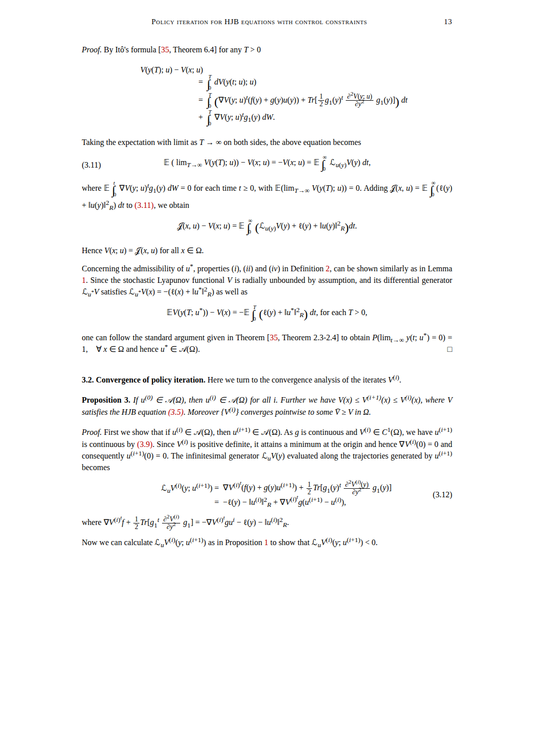Policy iteration for HJB equations with control constraints
13
Proof. By Itô's formula [35, Theorem 6.4] for any T > 0
V(y(T); u) − V(x; u) = ∫T 0 dV(y(t; u); u) = ∫T 0 (∇V(y; u)t(f(y) + g(y)u(y)) + Tr[12 g1(y)t ∂2V(y; u)∂y2 g1(y)]) dt + ∫T 0 ∇V(y; u)tg1(y) dW.
Taking the expectation with limit as T → ∞ on both sides, the above equation becomes
(3.11)
𝔼 ( limT→∞ V(y(T); u)) − V(x; u) = −V(x; u) = 𝔼 ∫∞0 ℒu(y)V(y) dt,
where 𝔼 ∫t 0 ∇V(y; u)tg1(y) dW = 0 for each time t ≥ 0, with 𝔼(limT→∞ V(y(T); u)) = 0. Adding 𝒥(x, u) = 𝔼 ∫∞0(ℓ(y) + ‖u(y)‖2R) dt to (3.11), we obtain
𝒥(x, u) − V(x; u) = 𝔼 ∫∞0 (ℒu(y)V(y) + ℓ(y) + ‖u(y)‖2R) dt.
Hence V(x; u) = 𝒥(x, u) for all x ∈ Ω.
Concerning the admissibility of u*, properties (i), (ii) and (iv) in Definition 2, can be shown similarly as in Lemma 1. Since the stochastic Lyapunov functional V is radially unbounded by assumption, and its differential generator ℒu*V satisfies ℒu*V(x) = −(ℓ(x) + ‖u*‖2R) as well as
𝔼V(y(T; u*)) − V(x) = −𝔼 ∫T 0 (ℓ(y) + ‖u*‖2R) dt, for each T > 0,
one can follow the standard argument given in Theorem [35, Theorem 2.3-2.4] to obtain P(limt→∞ y(t; u*) = 0) = 1, ∀ x ∈ Ω and hence u* ∈ 𝒜(Ω). □
3.2. Convergence of policy iteration. Here we turn to the convergence analysis of the iterates V(i).
Proposition 3. If u(0) ∈ 𝒜(Ω), then u(i) ∈ 𝒜(Ω) for all i. Further we have V(x) ≤ V(i+1)(x) ≤ V(i)(x), where V satisfies the HJB equation (3.5). Moreover {V(i)} converges pointwise to some V̄ ≥ V in Ω.
Proof. First we show that if u(i) ∈ 𝒜(Ω), then u(i+1) ∈ 𝒜(Ω). As g is continuous and V(i) ∈ C1(Ω), we have u(i+1) is continuous by (3.9). Since V(i) is positive definite, it attains a minimum at the origin and hence ∇V(i)(0) = 0 and consequently u(i+1)(0) = 0. The infinitesimal generator ℒuV(y) evaluated along the trajectories generated by u(i+1) becomes
ℒuV(i)(y; u(i+1)) = ∇V(i)t(f(y) + g(y)u(i+1)) + 12 Tr[g1(y)t ∂2V(i)(y)∂y2 g1(y)] = −ℓ(y) − ‖u(i)‖2R + ∇V(i)tg(u(i+1) − u(i)),
(3.12)
where ∇V(i)tf + 12 Tr[g1t ∂2V(i)∂y2 g1] = −∇V(i)tgui − ℓ(y) − ‖u(i)‖2R.
Now we can calculate ℒuV(i)(y; u(i+1)) as in Proposition 1 to show that ℒuV(i)(y; u(i+1)) < 0.